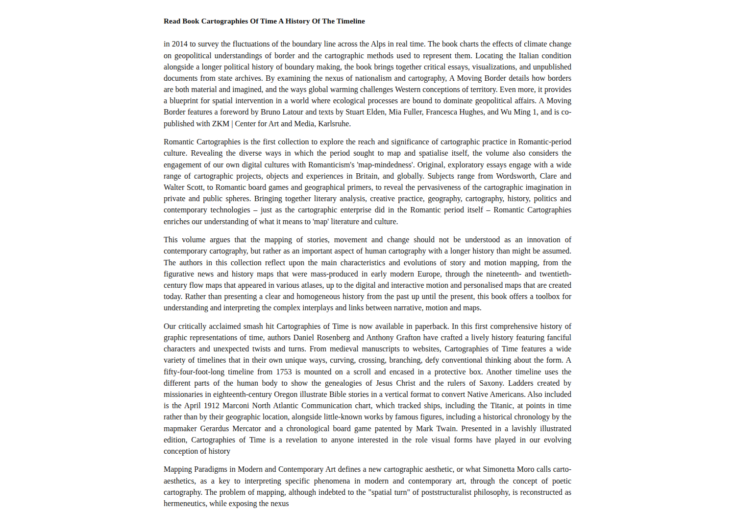Read Book Cartographies Of Time A History Of The Timeline
in 2014 to survey the fluctuations of the boundary line across the Alps in real time. The book charts the effects of climate change on geopolitical understandings of border and the cartographic methods used to represent them. Locating the Italian condition alongside a longer political history of boundary making, the book brings together critical essays, visualizations, and unpublished documents from state archives. By examining the nexus of nationalism and cartography, A Moving Border details how borders are both material and imagined, and the ways global warming challenges Western conceptions of territory. Even more, it provides a blueprint for spatial intervention in a world where ecological processes are bound to dominate geopolitical affairs. A Moving Border features a foreword by Bruno Latour and texts by Stuart Elden, Mia Fuller, Francesca Hughes, and Wu Ming 1, and is co-published with ZKM | Center for Art and Media, Karlsruhe.
Romantic Cartographies is the first collection to explore the reach and significance of cartographic practice in Romantic-period culture. Revealing the diverse ways in which the period sought to map and spatialise itself, the volume also considers the engagement of our own digital cultures with Romanticism's 'map-mindedness'. Original, exploratory essays engage with a wide range of cartographic projects, objects and experiences in Britain, and globally. Subjects range from Wordsworth, Clare and Walter Scott, to Romantic board games and geographical primers, to reveal the pervasiveness of the cartographic imagination in private and public spheres. Bringing together literary analysis, creative practice, geography, cartography, history, politics and contemporary technologies – just as the cartographic enterprise did in the Romantic period itself – Romantic Cartographies enriches our understanding of what it means to 'map' literature and culture.
This volume argues that the mapping of stories, movement and change should not be understood as an innovation of contemporary cartography, but rather as an important aspect of human cartography with a longer history than might be assumed. The authors in this collection reflect upon the main characteristics and evolutions of story and motion mapping, from the figurative news and history maps that were mass-produced in early modern Europe, through the nineteenth- and twentieth-century flow maps that appeared in various atlases, up to the digital and interactive motion and personalised maps that are created today. Rather than presenting a clear and homogeneous history from the past up until the present, this book offers a toolbox for understanding and interpreting the complex interplays and links between narrative, motion and maps.
Our critically acclaimed smash hit Cartographies of Time is now available in paperback. In this first comprehensive history of graphic representations of time, authors Daniel Rosenberg and Anthony Grafton have crafted a lively history featuring fanciful characters and unexpected twists and turns. From medieval manuscripts to websites, Cartographies of Time features a wide variety of timelines that in their own unique ways, curving, crossing, branching, defy conventional thinking about the form. A fifty-four-foot-long timeline from 1753 is mounted on a scroll and encased in a protective box. Another timeline uses the different parts of the human body to show the genealogies of Jesus Christ and the rulers of Saxony. Ladders created by missionaries in eighteenth-century Oregon illustrate Bible stories in a vertical format to convert Native Americans. Also included is the April 1912 Marconi North Atlantic Communication chart, which tracked ships, including the Titanic, at points in time rather than by their geographic location, alongside little-known works by famous figures, including a historical chronology by the mapmaker Gerardus Mercator and a chronological board game patented by Mark Twain. Presented in a lavishly illustrated edition, Cartographies of Time is a revelation to anyone interested in the role visual forms have played in our evolving conception of history
Mapping Paradigms in Modern and Contemporary Art defines a new cartographic aesthetic, or what Simonetta Moro calls carto-aesthetics, as a key to interpreting specific phenomena in modern and contemporary art, through the concept of poetic cartography. The problem of mapping, although indebted to the "spatial turn" of poststructuralist philosophy, is reconstructed as hermeneutics, while exposing the nexus